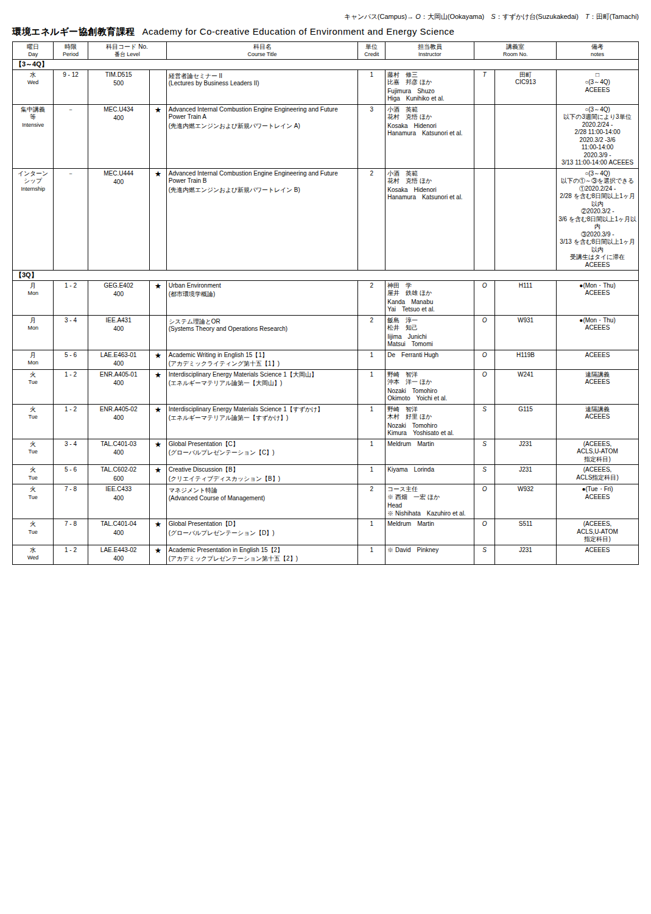キャンパス(Campus)→ O：大岡山(Ookayama)　S：すずかけ台(Suzukakedai)　T：田町(Tamachi)
環境エネルギー協創教育課程Academy for Co-creative Education of Environment and Energy Science
| 曜日 Day | 時限 Period | 科目コード No. 番台 Level | 科目名 Course Title | 単位 Credit | 担当教員 Instructor | 講義室 Room No. | 備考 notes |
| --- | --- | --- | --- | --- | --- | --- | --- |
| 【3～4Q】 |
| 水 Wed | 9 - 12 | TIM.D515 500 | | 経営者論セミナー II (Lectures by Business Leaders II) | 1 | 藤村 修三 比嘉 邦彦 ほか Fujimura Shuzo Higa Kunihiko et al. | T | 田町 CIC913 | □ ○(3～4Q) ACEEES |
| 集中講義 等 Intensive | － | MEC.U434 400 | ★ | Advanced Internal Combustion Engine Engineering and Future Power Train A (先進内燃エンジンおよび新規パワートレイン A) | 3 | 小酒 英範 花村 克悟 ほか Kosaka Hidenori Hanamura Katsunori et al. | | | ○(3～4Q) 以下の3週間により3単位 2020.2/24 - 2/28 11:00-14:00 2020.3/2 -3/6 11:00-14:00 2020.3/9 - 3/13 11:00-14:00 ACEEES |
| インターン シップ Internship | － | MEC.U444 400 | ★ | Advanced Internal Combustion Engine Engineering and Future Power Train B (先進内燃エンジンおよび新規パワートレイン B) | 2 | 小酒 英範 花村 克悟 ほか Kosaka Hidenori Hanamura Katsunori et al. | | | ○(3～4Q) 以下の①～③を選択できる ①2020.2/24 - 2/28 を含む8日間以上1ヶ月以内 ②2020.3/2 - 3/6 を含む8日間以上1ヶ月以内 ③2020.3/9 - 3/13 を含む8日間以上1ヶ月以内 受講生はタイに滞在 ACEEES |
| 【3Q】 |
| 月 Mon | 1 - 2 | GEG.E402 400 | ★ | Urban Environment (都市環境学概論) | 2 | 神田 学 屋井 鉄雄 ほか Kanda Manabu Yai Tetsuo et al. | O | H111 | ●(Mon・Thu) ACEEES |
| 月 Mon | 3 - 4 | IEE.A431 400 | | システム理論とOR (Systems Theory and Operations Research) | 2 | 飯島 淳一 松井 知己 Iijima Junichi Matsui Tomomi | O | W931 | ●(Mon・Thu) ACEEES |
| 月 Mon | 5 - 6 | LAE.E463-01 400 | ★ | Academic Writing in English 15【1】 (アカデミックライティング第十五【1】) | 1 | De Ferranti Hugh | O | H119B | ACEEES |
| 火 Tue | 1 - 2 | ENR.A405-01 400 | ★ | Interdisciplinary Energy Materials Science 1【大岡山】 (エネルギーマテリアル論第一【大岡山】) | 1 | 野崎 智洋 沖本 洋一 ほか Nozaki Tomohiro Okimoto Yoichi et al. | O | W241 | 遠隔講義 ACEEES |
| 火 Tue | 1 - 2 | ENR.A405-02 400 | ★ | Interdisciplinary Energy Materials Science 1【すずかけ】 (エネルギーマテリアル論第一【すずかけ】) | 1 | 野崎 智洋 木村 好里 ほか Nozaki Tomohiro Kimura Yoshisato et al. | S | G115 | 遠隔講義 ACEEES |
| 火 Tue | 3 - 4 | TAL.C401-03 400 | ★ | Global Presentation【C】 (グローバルプレゼンテーション【C】) | 1 | Meldrum Martin | S | J231 | (ACEEES, ACLS,U-ATOM 指定科目) |
| 火 Tue | 5 - 6 | TAL.C602-02 600 | ★ | Creative Discussion【B】 (クリエイティブディスカッション【B】) | 1 | Kiyama Lorinda | S | J231 | (ACEEES, ACLS指定科目) |
| 火 Tue | 7 - 8 | IEE.C433 400 | | マネジメント特論 (Advanced Course of Management) | 2 | コース主任 ※ 西畑 一宏 ほか Head ※ Nishihata Kazuhiro et al. | O | W932 | ●(Tue・Fri) ACEEES |
| 火 Tue | 7 - 8 | TAL.C401-04 400 | ★ | Global Presentation【D】 (グローバルプレゼンテーション【D】) | 1 | Meldrum Martin | O | S511 | (ACEEES, ACLS,U-ATOM 指定科目) |
| 水 Wed | 1 - 2 | LAE.E443-02 400 | ★ | Academic Presentation in English 15【2】 (アカデミックプレゼンテーション第十五【2】) | 1 | ※ David Pinkney | S | J231 | ACEEES |